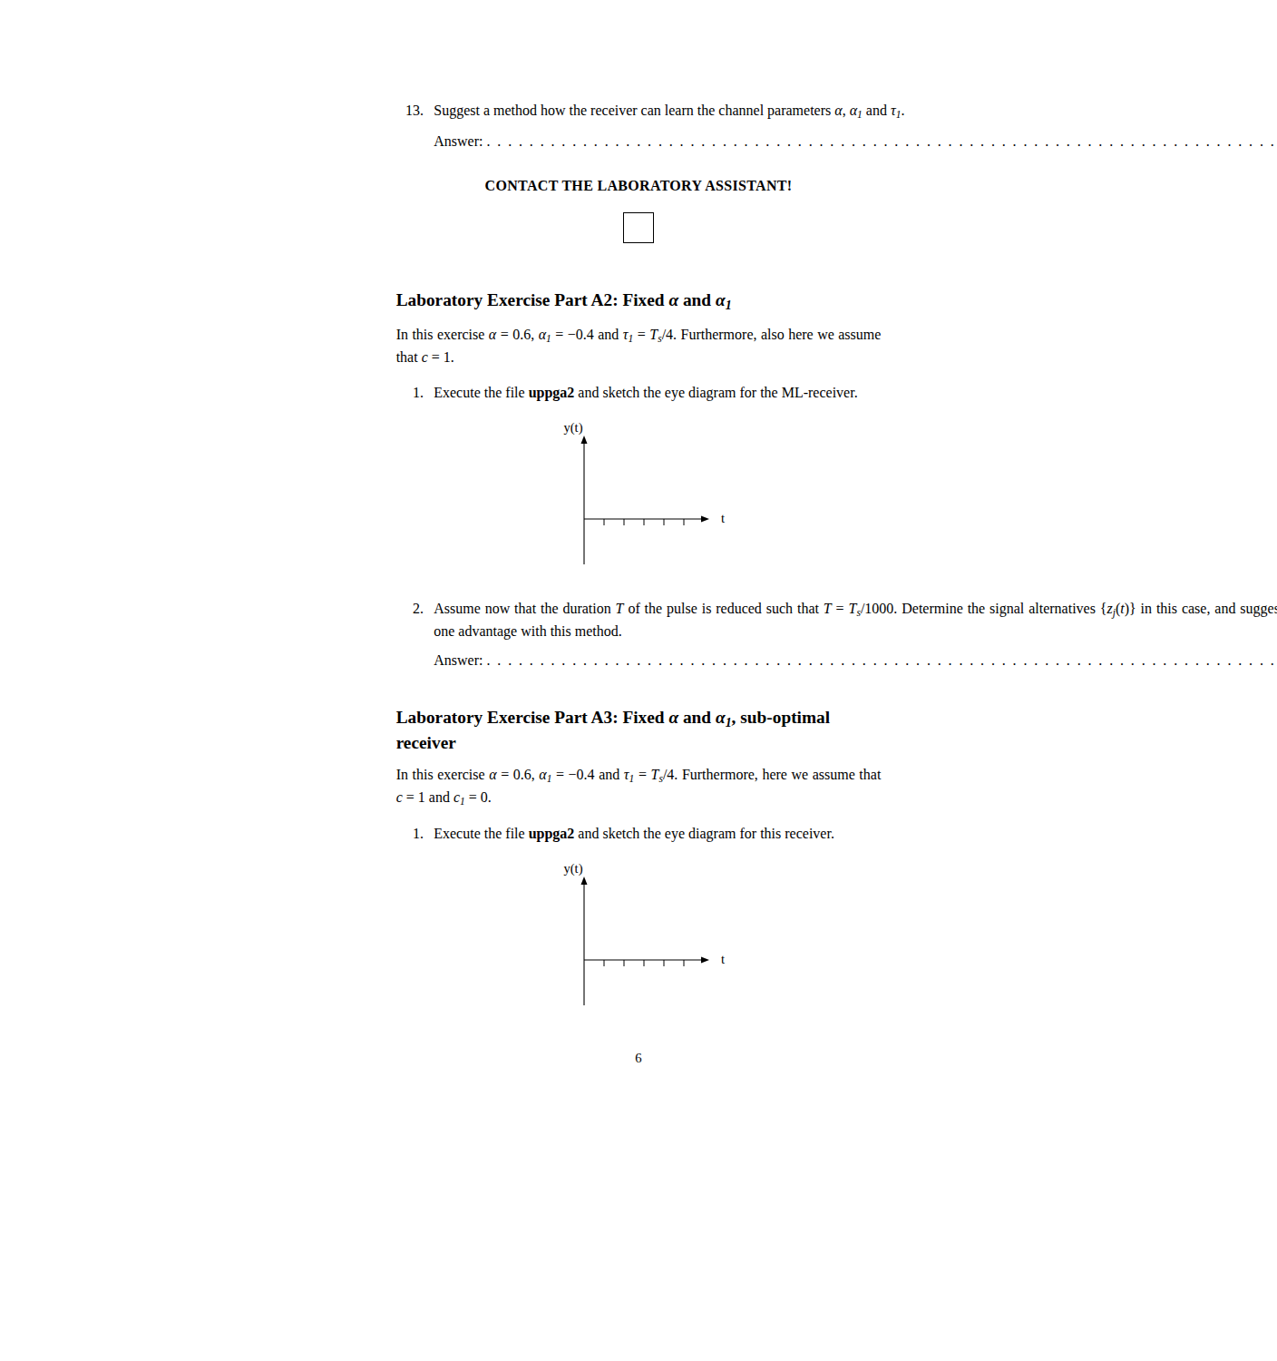13.
Suggest a method how the receiver can learn the channel parameters α, α1 and τ1.
Answer: . . . . . . . . . . . . . . . . . . . . . . . . . . . . . . . . . . . . . . . . . . . . . . . . . . . . . . . . . . . . . . . . . . . . . . . . . . . . . . .
CONTACT THE LABORATORY ASSISTANT!
Laboratory Exercise Part A2: Fixed α and α1
In this exercise α = 0.6, α1 = −0.4 and τ1 = Ts/4. Furthermore, also here we assume that c = 1.
1.
Execute the file uppga2 and sketch the eye diagram for the ML-receiver.
y(t) t
2.
Assume now that the duration T of the pulse is reduced such that T = Ts/1000. Determine the signal alternatives {zj(t)} in this case, and suggest at least one advantage with this method.
Answer: . . . . . . . . . . . . . . . . . . . . . . . . . . . . . . . . . . . . . . . . . . . . . . . . . . . . . . . . . . . . . . . . . . . . . . . . . . . . . . .
Laboratory Exercise Part A3: Fixed α and α1, sub-optimal receiver
In this exercise α = 0.6, α1 = −0.4 and τ1 = Ts/4. Furthermore, here we assume that c = 1 and c1 = 0.
1.
Execute the file uppga2 and sketch the eye diagram for this receiver.
y(t) t
6